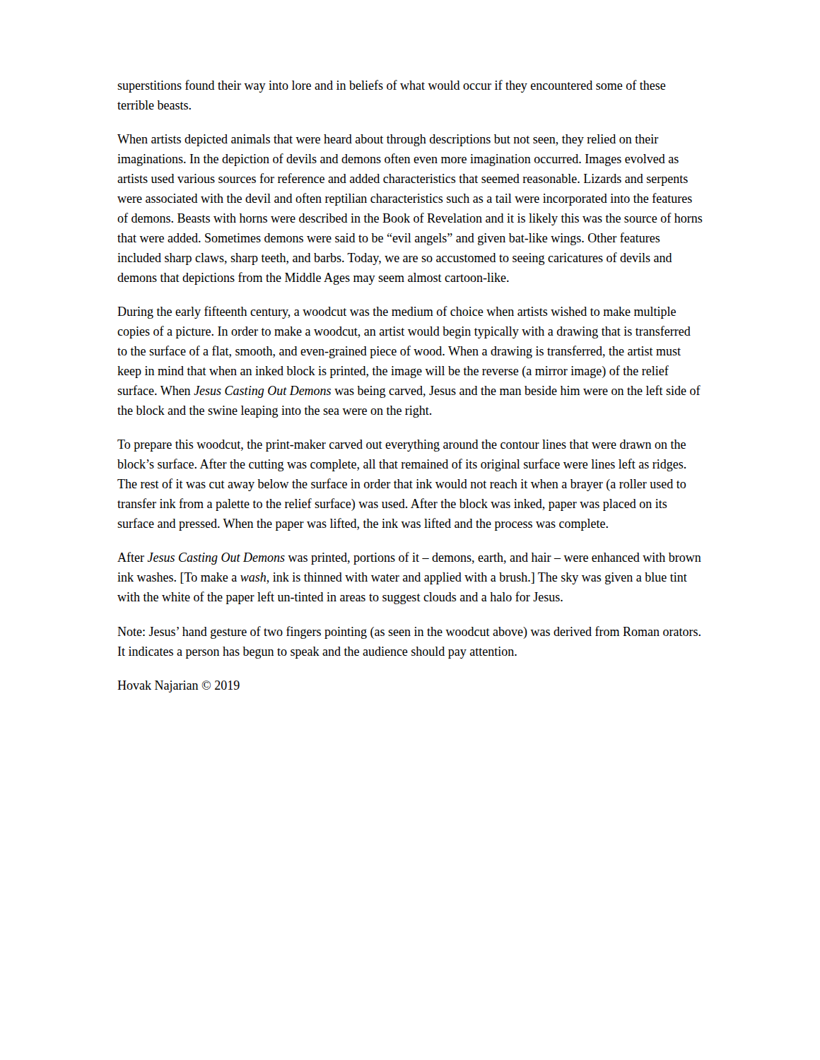superstitions found their way into lore and in beliefs of what would occur if they encountered some of these terrible beasts.
When artists depicted animals that were heard about through descriptions but not seen, they relied on their imaginations. In the depiction of devils and demons often even more imagination occurred. Images evolved as artists used various sources for reference and added characteristics that seemed reasonable. Lizards and serpents were associated with the devil and often reptilian characteristics such as a tail were incorporated into the features of demons. Beasts with horns were described in the Book of Revelation and it is likely this was the source of horns that were added. Sometimes demons were said to be “evil angels” and given bat-like wings. Other features included sharp claws, sharp teeth, and barbs. Today, we are so accustomed to seeing caricatures of devils and demons that depictions from the Middle Ages may seem almost cartoon-like.
During the early fifteenth century, a woodcut was the medium of choice when artists wished to make multiple copies of a picture. In order to make a woodcut, an artist would begin typically with a drawing that is transferred to the surface of a flat, smooth, and even-grained piece of wood. When a drawing is transferred, the artist must keep in mind that when an inked block is printed, the image will be the reverse (a mirror image) of the relief surface. When Jesus Casting Out Demons was being carved, Jesus and the man beside him were on the left side of the block and the swine leaping into the sea were on the right.
To prepare this woodcut, the print-maker carved out everything around the contour lines that were drawn on the block’s surface. After the cutting was complete, all that remained of its original surface were lines left as ridges. The rest of it was cut away below the surface in order that ink would not reach it when a brayer (a roller used to transfer ink from a palette to the relief surface) was used. After the block was inked, paper was placed on its surface and pressed. When the paper was lifted, the ink was lifted and the process was complete.
After Jesus Casting Out Demons was printed, portions of it – demons, earth, and hair – were enhanced with brown ink washes. [To make a wash, ink is thinned with water and applied with a brush.] The sky was given a blue tint with the white of the paper left un-tinted in areas to suggest clouds and a halo for Jesus.
Note: Jesus’ hand gesture of two fingers pointing (as seen in the woodcut above) was derived from Roman orators. It indicates a person has begun to speak and the audience should pay attention.
Hovak Najarian © 2019